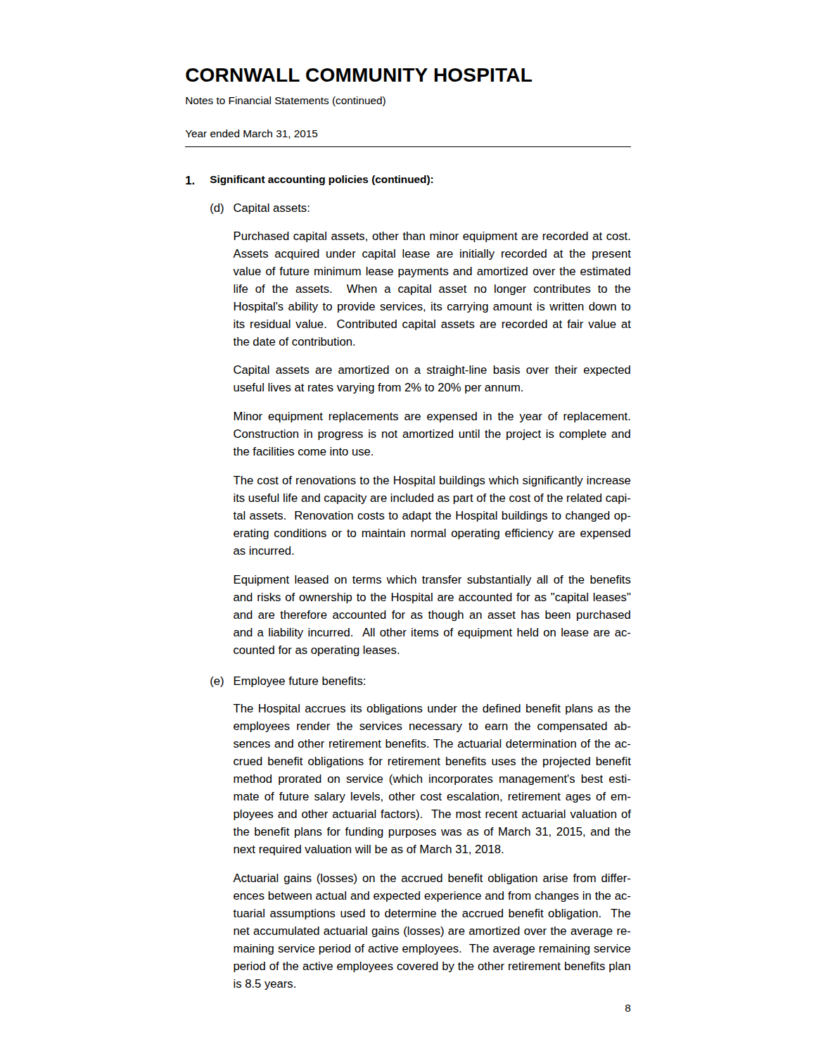CORNWALL COMMUNITY HOSPITAL
Notes to Financial Statements (continued)
Year ended March 31, 2015
1.
Significant accounting policies (continued):
(d)
Capital assets:
Purchased capital assets, other than minor equipment are recorded at cost. Assets acquired under capital lease are initially recorded at the present value of future minimum lease payments and amortized over the estimated life of the assets. When a capital asset no longer contributes to the Hospital's ability to provide services, its carrying amount is written down to its residual value. Contributed capital assets are recorded at fair value at the date of contribution.
Capital assets are amortized on a straight-line basis over their expected useful lives at rates varying from 2% to 20% per annum.
Minor equipment replacements are expensed in the year of replacement. Construction in progress is not amortized until the project is complete and the facilities come into use.
The cost of renovations to the Hospital buildings which significantly increase its useful life and capacity are included as part of the cost of the related capital assets. Renovation costs to adapt the Hospital buildings to changed operating conditions or to maintain normal operating efficiency are expensed as incurred.
Equipment leased on terms which transfer substantially all of the benefits and risks of ownership to the Hospital are accounted for as "capital leases" and are therefore accounted for as though an asset has been purchased and a liability incurred. All other items of equipment held on lease are accounted for as operating leases.
(e)
Employee future benefits:
The Hospital accrues its obligations under the defined benefit plans as the employees render the services necessary to earn the compensated absences and other retirement benefits. The actuarial determination of the accrued benefit obligations for retirement benefits uses the projected benefit method prorated on service (which incorporates management's best estimate of future salary levels, other cost escalation, retirement ages of employees and other actuarial factors). The most recent actuarial valuation of the benefit plans for funding purposes was as of March 31, 2015, and the next required valuation will be as of March 31, 2018.
Actuarial gains (losses) on the accrued benefit obligation arise from differences between actual and expected experience and from changes in the actuarial assumptions used to determine the accrued benefit obligation. The net accumulated actuarial gains (losses) are amortized over the average remaining service period of active employees. The average remaining service period of the active employees covered by the other retirement benefits plan is 8.5 years.
8